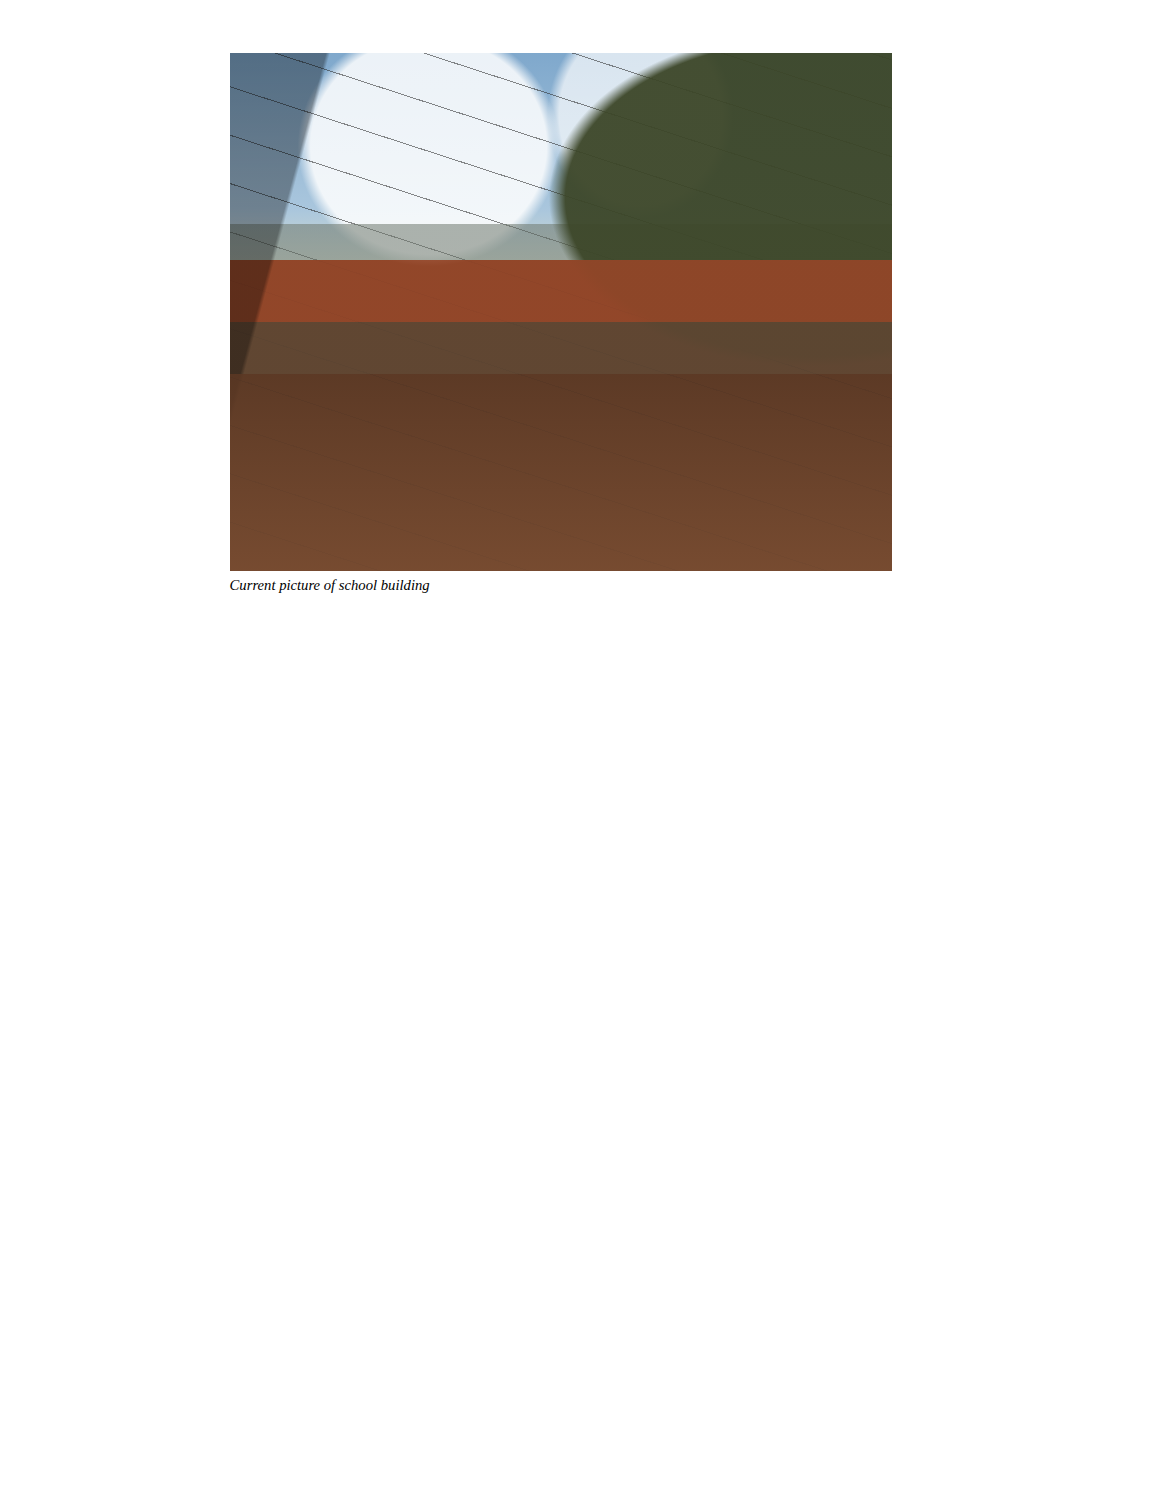Current picture of school building